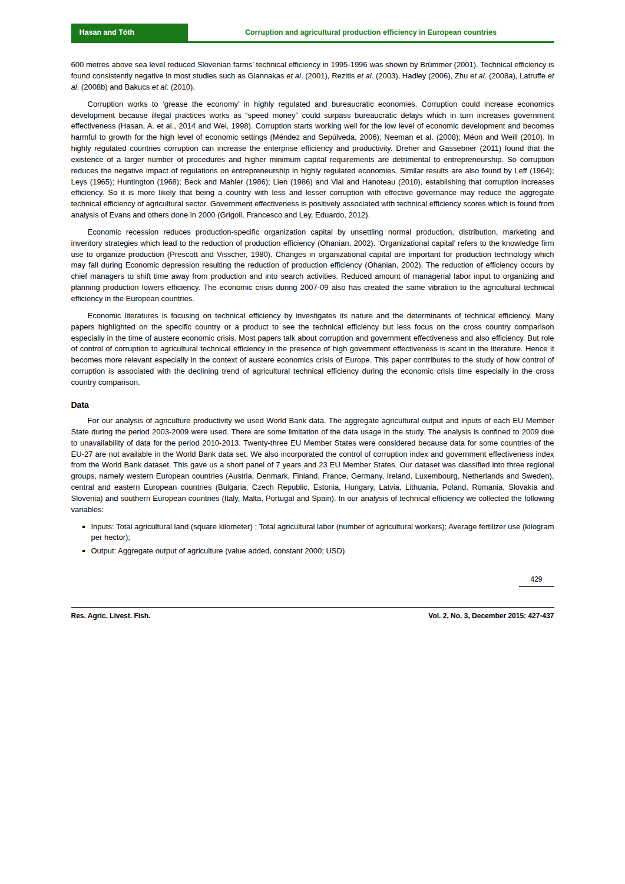Hasan and Tóth
Corruption and agricultural production efficiency in European countries
600 metres above sea level reduced Slovenian farms’ technical efficiency in 1995-1996 was shown by Brümmer (2001). Technical efficiency is found consistently negative in most studies such as Giannakas et al. (2001), Rezitis et al. (2003), Hadley (2006), Zhu et al. (2008a), Latruffe et al. (2008b) and Bakucs et al. (2010).
Corruption works to ‘grease the economy’ in highly regulated and bureaucratic economies. Corruption could increase economics development because illegal practices works as “speed money” could surpass bureaucratic delays which in turn increases government effectiveness (Hasan, A. et al., 2014 and Wei, 1998). Corruption starts working well for the low level of economic development and becomes harmful to growth for the high level of economic settings (Méndez and Sepúlveda, 2006); Neeman et al. (2008); Méon and Weill (2010). In highly regulated countries corruption can increase the enterprise efficiency and productivity. Dreher and Gassebner (2011) found that the existence of a larger number of procedures and higher minimum capital requirements are detrimental to entrepreneurship. So corruption reduces the negative impact of regulations on entrepreneurship in highly regulated economies. Similar results are also found by Leff (1964); Leys (1965); Huntington (1968); Beck and Mahler (1986); Lien (1986) and Vial and Hanoteau (2010), establishing that corruption increases efficiency. So it is more likely that being a country with less and lesser corruption with effective governance may reduce the aggregate technical efficiency of agricultural sector. Government effectiveness is positively associated with technical efficiency scores which is found from analysis of Evans and others done in 2000 (Grigoli, Francesco and Ley, Eduardo, 2012).
Economic recession reduces production-specific organization capital by unsettling normal production, distribution, marketing and inventory strategies which lead to the reduction of production efficiency (Ohanian, 2002). ‘Organizational capital’ refers to the knowledge firm use to organize production (Prescott and Visscher, 1980). Changes in organizational capital are important for production technology which may fall during Economic depression resulting the reduction of production efficiency (Ohanian, 2002). The reduction of efficiency occurs by chief managers to shift time away from production and into search activities. Reduced amount of managerial labor input to organizing and planning production lowers efficiency. The economic crisis during 2007-09 also has created the same vibration to the agricultural technical efficiency in the European countries.
Economic literatures is focusing on technical efficiency by investigates its nature and the determinants of technical efficiency. Many papers highlighted on the specific country or a product to see the technical efficiency but less focus on the cross country comparison especially in the time of austere economic crisis. Most papers talk about corruption and government effectiveness and also efficiency. But role of control of corruption to agricultural technical efficiency in the presence of high government effectiveness is scant in the literature. Hence it becomes more relevant especially in the context of austere economics crisis of Europe. This paper contributes to the study of how control of corruption is associated with the declining trend of agricultural technical efficiency during the economic crisis time especially in the cross country comparison.
Data
For our analysis of agriculture productivity we used World Bank data. The aggregate agricultural output and inputs of each EU Member State during the period 2003-2009 were used. There are some limitation of the data usage in the study. The analysis is confined to 2009 due to unavailability of data for the period 2010-2013. Twenty-three EU Member States were considered because data for some countries of the EU-27 are not available in the World Bank data set. We also incorporated the control of corruption index and government effectiveness index from the World Bank dataset. This gave us a short panel of 7 years and 23 EU Member States. Our dataset was classified into three regional groups, namely western European countries (Austria, Denmark, Finland, France, Germany, Ireland, Luxembourg, Netherlands and Sweden), central and eastern European countries (Bulgaria, Czech Republic, Estonia, Hungary, Latvia, Lithuania, Poland, Romania, Slovakia and Slovenia) and southern European countries (Italy, Malta, Portugal and Spain). In our analysis of technical efficiency we collected the following variables:
Inputs: Total agricultural land (square kilometer) ; Total agricultural labor (number of agricultural workers); Average fertilizer use (kilogram per hector);
Output: Aggregate output of agriculture (value added, constant 2000; USD)
429
Res. Agric. Livest. Fish.
Vol. 2, No. 3, December 2015: 427-437